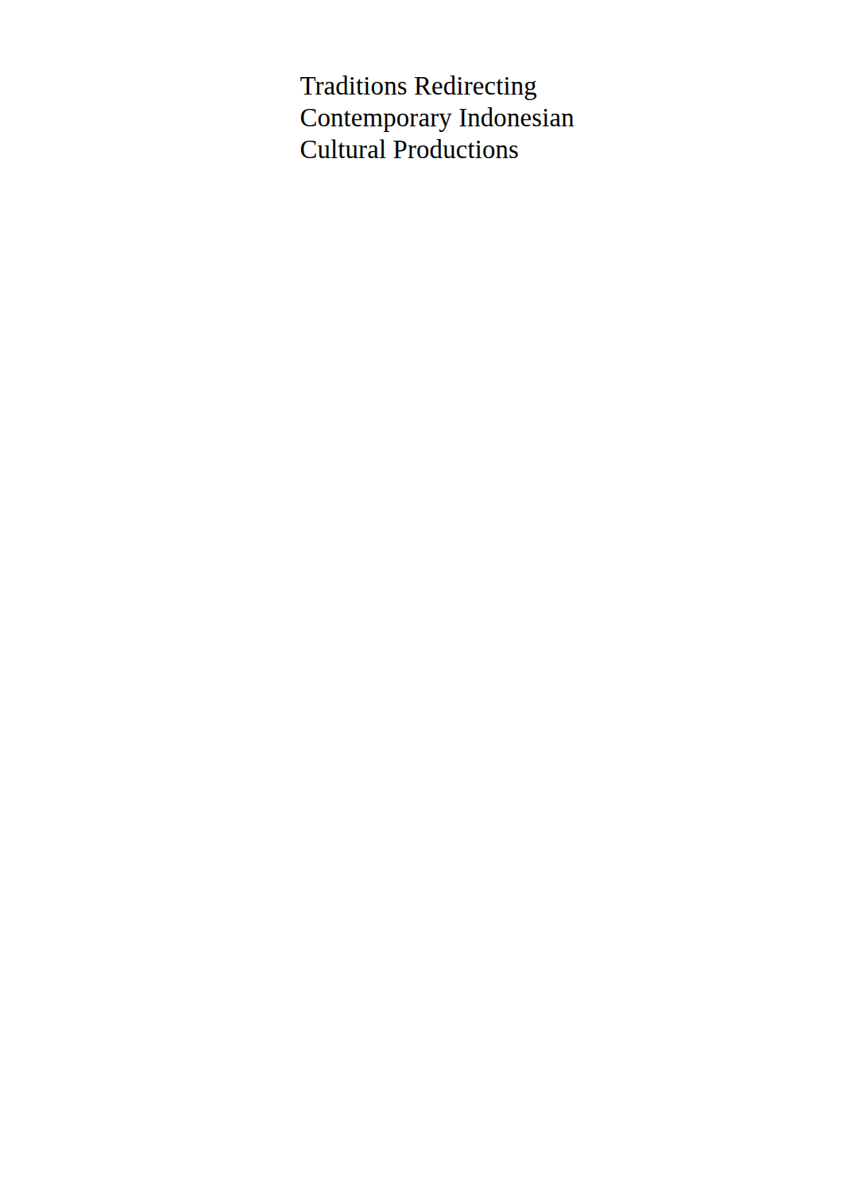Traditions Redirecting Contemporary Indonesian Cultural Productions